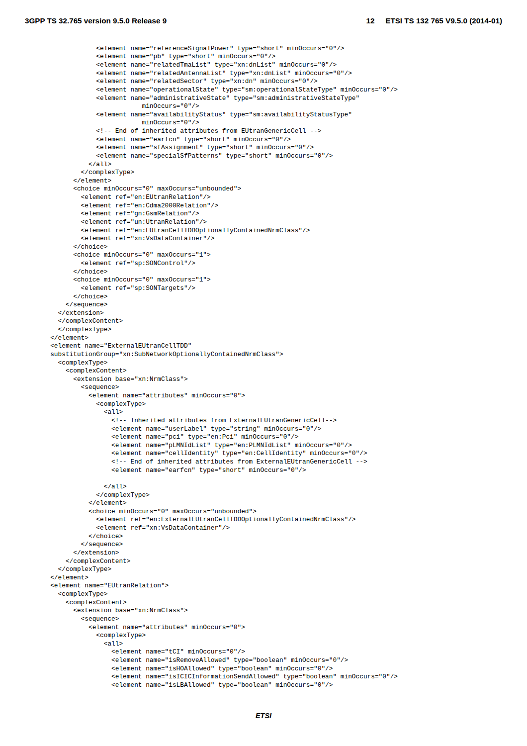3GPP TS 32.765 version 9.5.0 Release 9
12
ETSI TS 132 765 V9.5.0 (2014-01)
            <element name="referenceSignalPower" type="short" minOccurs="0"/>
            <element name="pb" type="short" minOccurs="0"/>
            <element name="relatedTmaList" type="xn:dnList" minOccurs="0"/>
            <element name="relatedAntennaList" type="xn:dnList" minOccurs="0"/>
            <element name="relatedSector" type="xn:dn" minOccurs="0"/>
            <element name="operationalState" type="sm:operationalStateType" minOccurs="0"/>
            <element name="administrativeState" type="sm:administrativeStateType"
                        minOccurs="0"/>
            <element name="availabilityStatus" type="sm:availabilityStatusType"
                        minOccurs="0"/>
            <!-- End of inherited attributes from EUtranGenericCell -->
            <element name="earfcn" type="short" minOccurs="0"/>
            <element name="sfAssignment" type="short" minOccurs="0"/>
            <element name="specialSfPatterns" type="short" minOccurs="0"/>
          </all>
        </complexType>
      </element>
      <choice minOccurs="0" maxOccurs="unbounded">
        <element ref="en:EUtranRelation"/>
        <element ref="en:Cdma2000Relation"/>
        <element ref="gn:GsmRelation"/>
        <element ref="un:UtranRelation"/>
        <element ref="en:EUtranCellTDDOptionallyContainedNrmClass"/>
        <element ref="xn:VsDataContainer"/>
      </choice>
      <choice minOccurs="0" maxOccurs="1">
        <element ref="sp:SONControl"/>
      </choice>
      <choice minOccurs="0" maxOccurs="1">
        <element ref="sp:SONTargets"/>
      </choice>
    </sequence>
  </extension>
  </complexContent>
  </complexType>
</element>
<element name="ExternalEUtranCellTDD"
substitutionGroup="xn:SubNetworkOptionallyContainedNrmClass">
  <complexType>
    <complexContent>
      <extension base="xn:NrmClass">
        <sequence>
          <element name="attributes" minOccurs="0">
            <complexType>
              <all>
                <!-- Inherited attributes from ExternalEUtranGenericCell-->
                <element name="userLabel" type="string" minOccurs="0"/>
                <element name="pci" type="en:Pci" minOccurs="0"/>
                <element name="pLMNIdList" type="en:PLMNIdList" minOccurs="0"/>
                <element name="cellIdentity" type="en:CellIdentity" minOccurs="0"/>
                <!-- End of inherited attributes from ExternalEUtranGenericCell -->
                <element name="earfcn" type="short" minOccurs="0"/>

              </all>
            </complexType>
          </element>
          <choice minOccurs="0" maxOccurs="unbounded">
            <element ref="en:ExternalEUtranCellTDDOptionallyContainedNrmClass"/>
            <element ref="xn:VsDataContainer"/>
          </choice>
        </sequence>
      </extension>
    </complexContent>
  </complexType>
</element>
<element name="EUtranRelation">
  <complexType>
    <complexContent>
      <extension base="xn:NrmClass">
        <sequence>
          <element name="attributes" minOccurs="0">
            <complexType>
              <all>
                <element name="tCI" minOccurs="0"/>
                <element name="isRemoveAllowed" type="boolean" minOccurs="0"/>
                <element name="isHOAllowed" type="boolean" minOccurs="0"/>
                <element name="isICICInformationSendAllowed" type="boolean" minOccurs="0"/>
                <element name="isLBAllowed" type="boolean" minOccurs="0"/>
ETSI